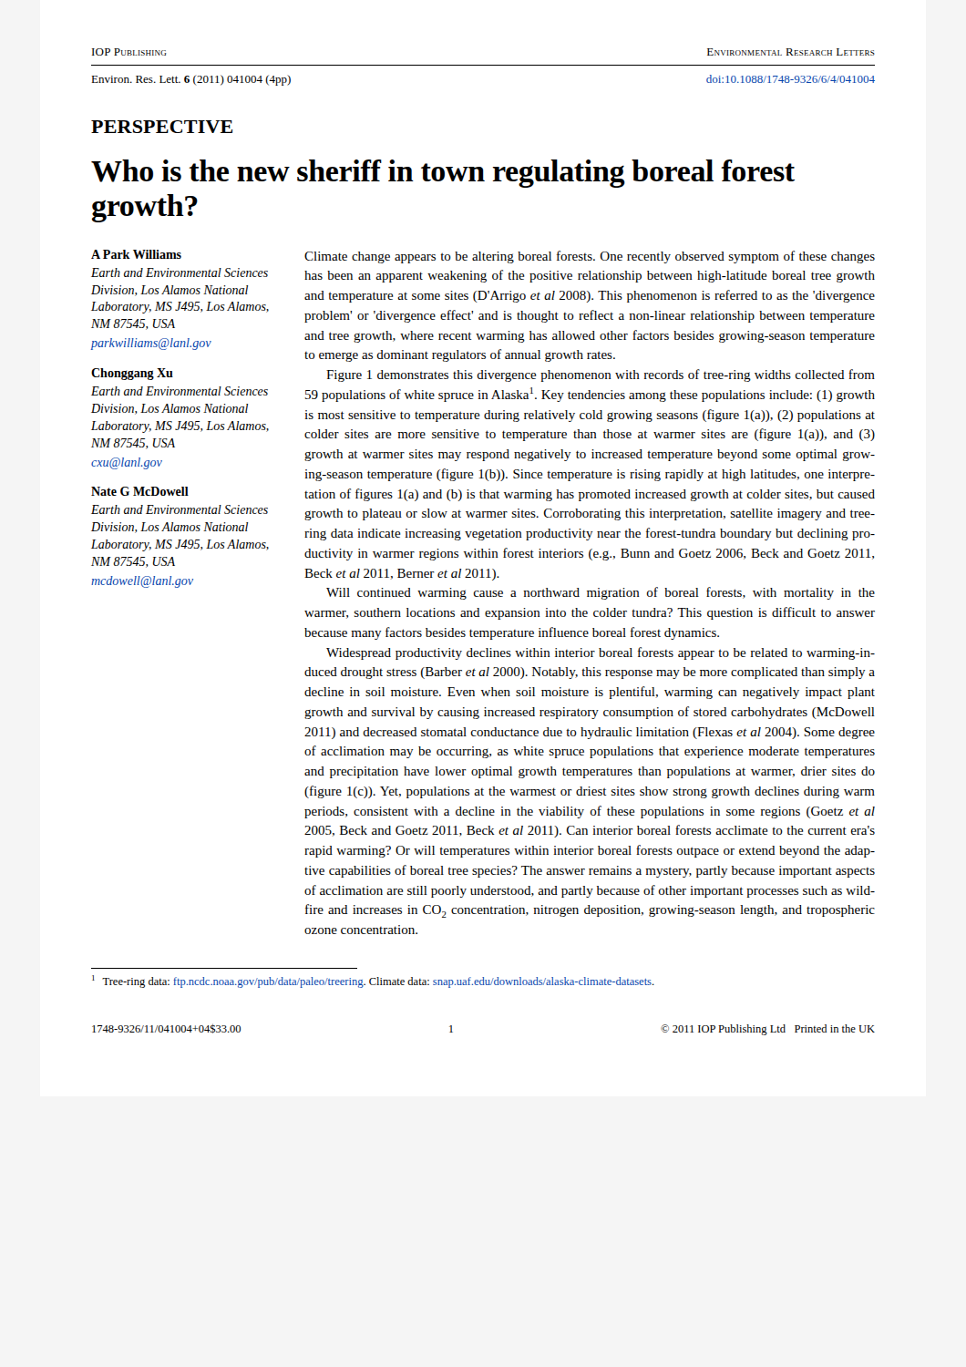IOP Publishing Environmental Research Letters
Environ. Res. Lett. 6 (2011) 041004 (4pp) doi:10.1088/1748-9326/6/4/041004
PERSPECTIVE
Who is the new sheriff in town regulating boreal forest growth?
A Park Williams
Earth and Environmental Sciences Division, Los Alamos National Laboratory, MS J495, Los Alamos, NM 87545, USA
parkwilliams@lanl.gov
Chonggang Xu
Earth and Environmental Sciences Division, Los Alamos National Laboratory, MS J495, Los Alamos, NM 87545, USA
cxu@lanl.gov
Nate G McDowell
Earth and Environmental Sciences Division, Los Alamos National Laboratory, MS J495, Los Alamos, NM 87545, USA
mcdowell@lanl.gov
Climate change appears to be altering boreal forests. One recently observed symptom of these changes has been an apparent weakening of the positive relationship between high-latitude boreal tree growth and temperature at some sites (D'Arrigo et al 2008). This phenomenon is referred to as the 'divergence problem' or 'divergence effect' and is thought to reflect a non-linear relationship between temperature and tree growth, where recent warming has allowed other factors besides growing-season temperature to emerge as dominant regulators of annual growth rates.
Figure 1 demonstrates this divergence phenomenon with records of tree-ring widths collected from 59 populations of white spruce in Alaska1. Key tendencies among these populations include: (1) growth is most sensitive to temperature during relatively cold growing seasons (figure 1(a)), (2) populations at colder sites are more sensitive to temperature than those at warmer sites are (figure 1(a)), and (3) growth at warmer sites may respond negatively to increased temperature beyond some optimal growing-season temperature (figure 1(b)). Since temperature is rising rapidly at high latitudes, one interpretation of figures 1(a) and (b) is that warming has promoted increased growth at colder sites, but caused growth to plateau or slow at warmer sites. Corroborating this interpretation, satellite imagery and tree-ring data indicate increasing vegetation productivity near the forest-tundra boundary but declining productivity in warmer regions within forest interiors (e.g., Bunn and Goetz 2006, Beck and Goetz 2011, Beck et al 2011, Berner et al 2011).
Will continued warming cause a northward migration of boreal forests, with mortality in the warmer, southern locations and expansion into the colder tundra? This question is difficult to answer because many factors besides temperature influence boreal forest dynamics.
Widespread productivity declines within interior boreal forests appear to be related to warming-induced drought stress (Barber et al 2000). Notably, this response may be more complicated than simply a decline in soil moisture. Even when soil moisture is plentiful, warming can negatively impact plant growth and survival by causing increased respiratory consumption of stored carbohydrates (McDowell 2011) and decreased stomatal conductance due to hydraulic limitation (Flexas et al 2004). Some degree of acclimation may be occurring, as white spruce populations that experience moderate temperatures and precipitation have lower optimal growth temperatures than populations at warmer, drier sites do (figure 1(c)). Yet, populations at the warmest or driest sites show strong growth declines during warm periods, consistent with a decline in the viability of these populations in some regions (Goetz et al 2005, Beck and Goetz 2011, Beck et al 2011). Can interior boreal forests acclimate to the current era's rapid warming? Or will temperatures within interior boreal forests outpace or extend beyond the adaptive capabilities of boreal tree species? The answer remains a mystery, partly because important aspects of acclimation are still poorly understood, and partly because of other important processes such as wildfire and increases in CO2 concentration, nitrogen deposition, growing-season length, and tropospheric ozone concentration.
1 Tree-ring data: ftp.ncdc.noaa.gov/pub/data/paleo/treering. Climate data: snap.uaf.edu/downloads/alaska-climate-datasets.
1748-9326/11/041004+04$33.00 1 © 2011 IOP Publishing Ltd Printed in the UK